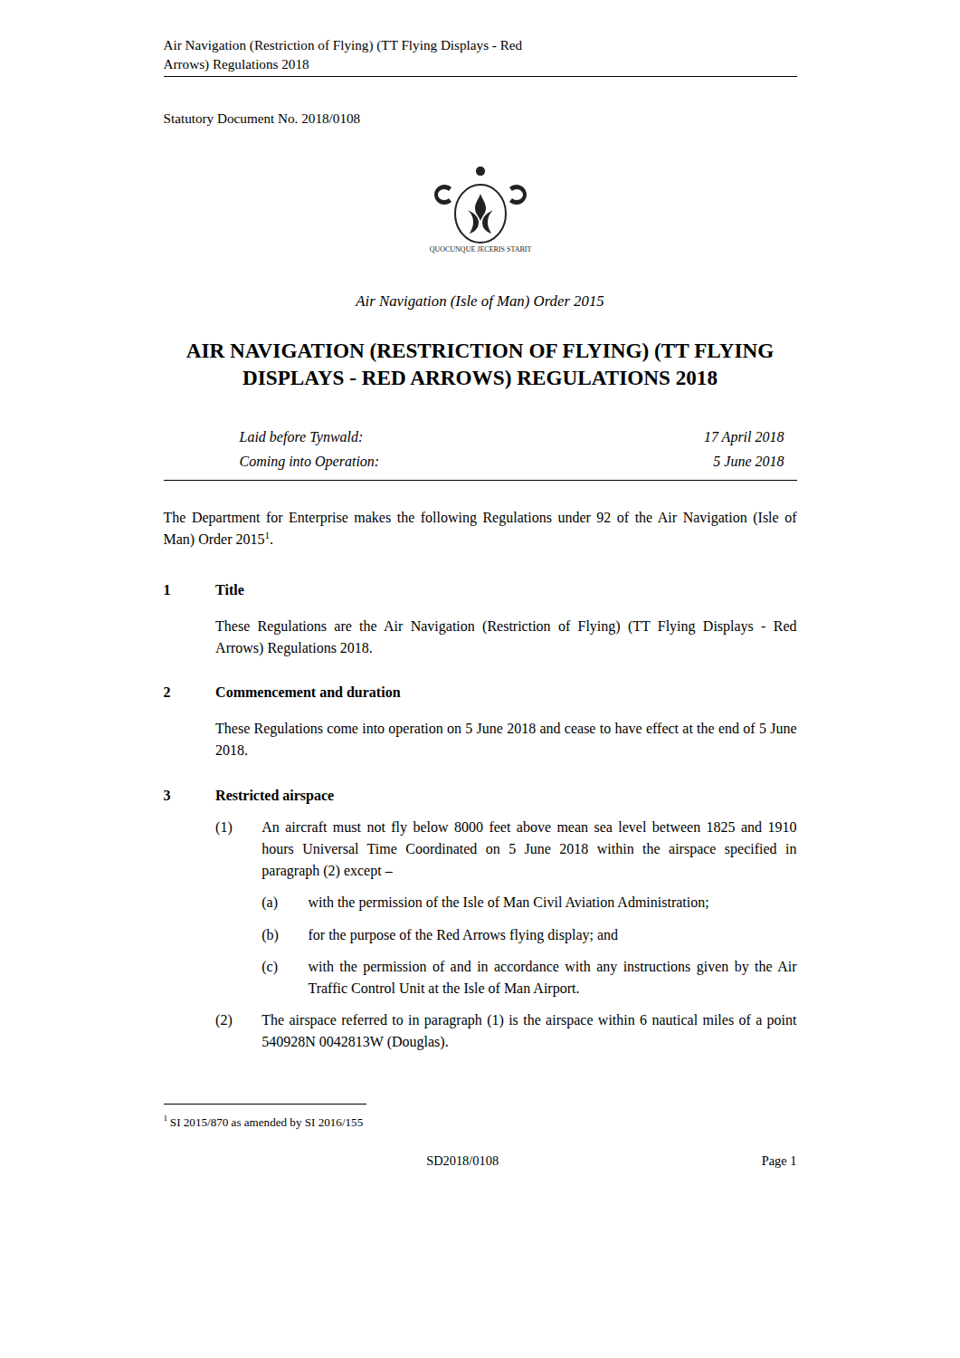Air Navigation (Restriction of Flying) (TT Flying Displays - Red
Arrows) Regulations 2018
Statutory Document No. 2018/0108
Air Navigation (Isle of Man) Order 2015
Air Navigation (Restriction of Flying) (TT Flying Displays - Red Arrows) Regulations 2018
| Laid before Tynwald: | 17 April 2018 |
| Coming into Operation: | 5 June 2018 |
The Department for Enterprise makes the following Regulations under 92 of the Air Navigation (Isle of Man) Order 20151.
1 Title
These Regulations are the Air Navigation (Restriction of Flying) (TT Flying Displays - Red Arrows) Regulations 2018.
2 Commencement and duration
These Regulations come into operation on 5 June 2018 and cease to have effect at the end of 5 June 2018.
3 Restricted airspace
(1) An aircraft must not fly below 8000 feet above mean sea level between 1825 and 1910 hours Universal Time Coordinated on 5 June 2018 within the airspace specified in paragraph (2) except –
(a) with the permission of the Isle of Man Civil Aviation Administration;
(b) for the purpose of the Red Arrows flying display; and
(c) with the permission of and in accordance with any instructions given by the Air Traffic Control Unit at the Isle of Man Airport.
(2) The airspace referred to in paragraph (1) is the airspace within 6 nautical miles of a point 540928N 0042813W (Douglas).
1SI 2015/870 as amended by SI 2016/155
SD2018/0108 Page 1